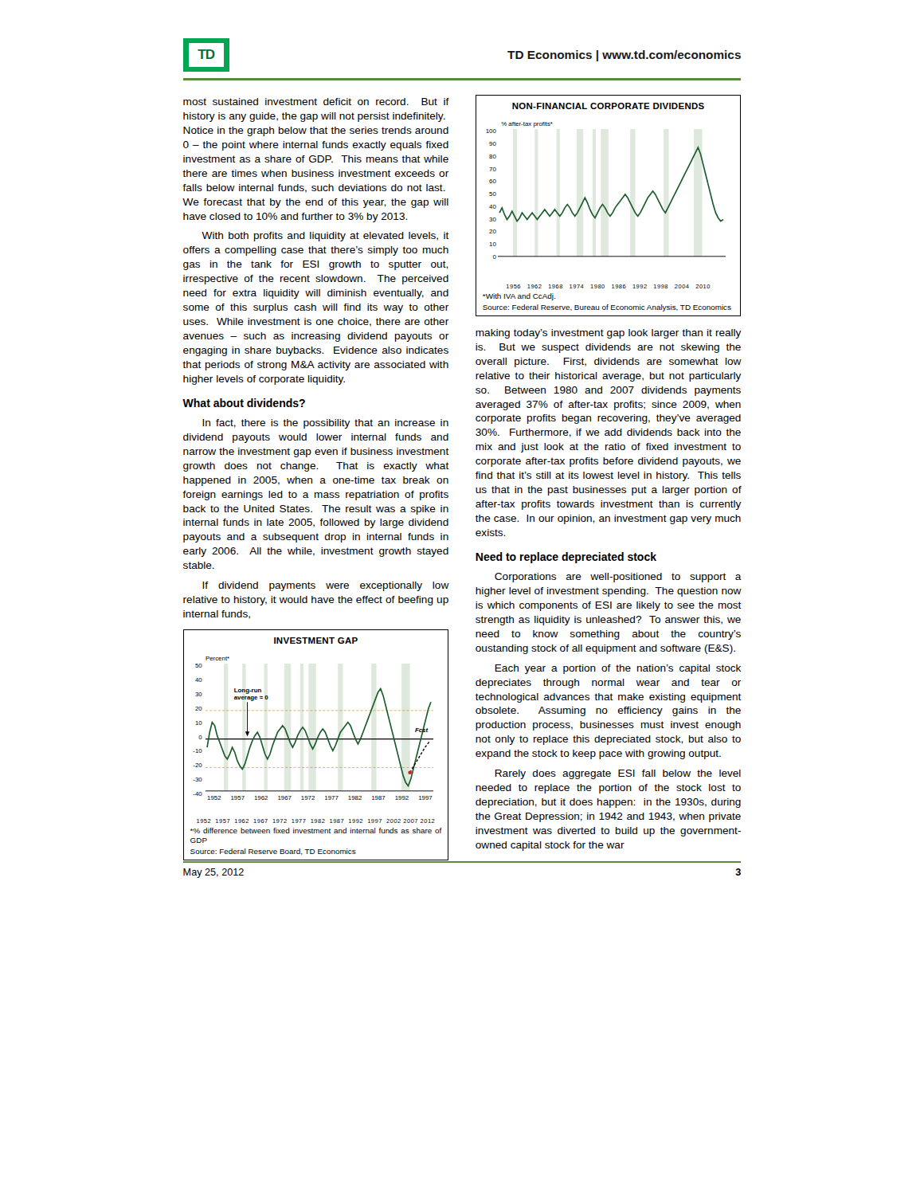TD
TD Economics | www.td.com/economics
most sustained investment deficit on record. But if history is any guide, the gap will not persist indefinitely. Notice in the graph below that the series trends around 0 – the point where internal funds exactly equals fixed investment as a share of GDP. This means that while there are times when business investment exceeds or falls below internal funds, such deviations do not last. We forecast that by the end of this year, the gap will have closed to 10% and further to 3% by 2013.
With both profits and liquidity at elevated levels, it offers a compelling case that there’s simply too much gas in the tank for ESI growth to sputter out, irrespective of the recent slowdown. The perceived need for extra liquidity will diminish eventually, and some of this surplus cash will find its way to other uses. While investment is one choice, there are other avenues – such as increasing dividend payouts or engaging in share buybacks. Evidence also indicates that periods of strong M&A activity are associated with higher levels of corporate liquidity.
What about dividends?
In fact, there is the possibility that an increase in dividend payouts would lower internal funds and narrow the investment gap even if business investment growth does not change. That is exactly what happened in 2005, when a one-time tax break on foreign earnings led to a mass repatriation of profits back to the United States. The result was a spike in internal funds in late 2005, followed by large dividend payouts and a subsequent drop in internal funds in early 2006. All the while, investment growth stayed stable.
If dividend payments were exceptionally low relative to history, it would have the effect of beefing up internal funds,
INVESTMENT GAP
50 40 30 20 10 0 -10 -20 -30 -40 Percent* Long-run average ≈ 0 Fcst 1952 1957 1962 1967 1972 1977 1982 1987 1992 1997
1952 1957 1962 1967 1972 1977 1982 1987 1992 1997 2002 2007 2012
*% difference between fixed investment and internal funds as share of GDP
Source: Federal Reserve Board, TD Economics
NON-FINANCIAL CORPORATE DIVIDENDS
% after-tax profits* 100 90 80 70 60 50 40 30 20 10 0
1956 1962 1968 1974 1980 1986 1992 1998 2004 2010
*With IVA and CcAdj.
Source: Federal Reserve, Bureau of Economic Analysis, TD Economics
making today’s investment gap look larger than it really is. But we suspect dividends are not skewing the overall picture. First, dividends are somewhat low relative to their historical average, but not particularly so. Between 1980 and 2007 dividends payments averaged 37% of after-tax profits; since 2009, when corporate profits began recovering, they’ve averaged 30%. Furthermore, if we add dividends back into the mix and just look at the ratio of fixed investment to corporate after-tax profits before dividend payouts, we find that it’s still at its lowest level in history. This tells us that in the past businesses put a larger portion of after-tax profits towards investment than is currently the case. In our opinion, an investment gap very much exists.
Need to replace depreciated stock
Corporations are well-positioned to support a higher level of investment spending. The question now is which components of ESI are likely to see the most strength as liquidity is unleashed? To answer this, we need to know something about the country’s oustanding stock of all equipment and software (E&S).
Each year a portion of the nation’s capital stock depreciates through normal wear and tear or technological advances that make existing equipment obsolete. Assuming no efficiency gains in the production process, businesses must invest enough not only to replace this depreciated stock, but also to expand the stock to keep pace with growing output.
Rarely does aggregate ESI fall below the level needed to replace the portion of the stock lost to depreciation, but it does happen: in the 1930s, during the Great Depression; in 1942 and 1943, when private investment was diverted to build up the government-owned capital stock for the war
May 25, 2012
3